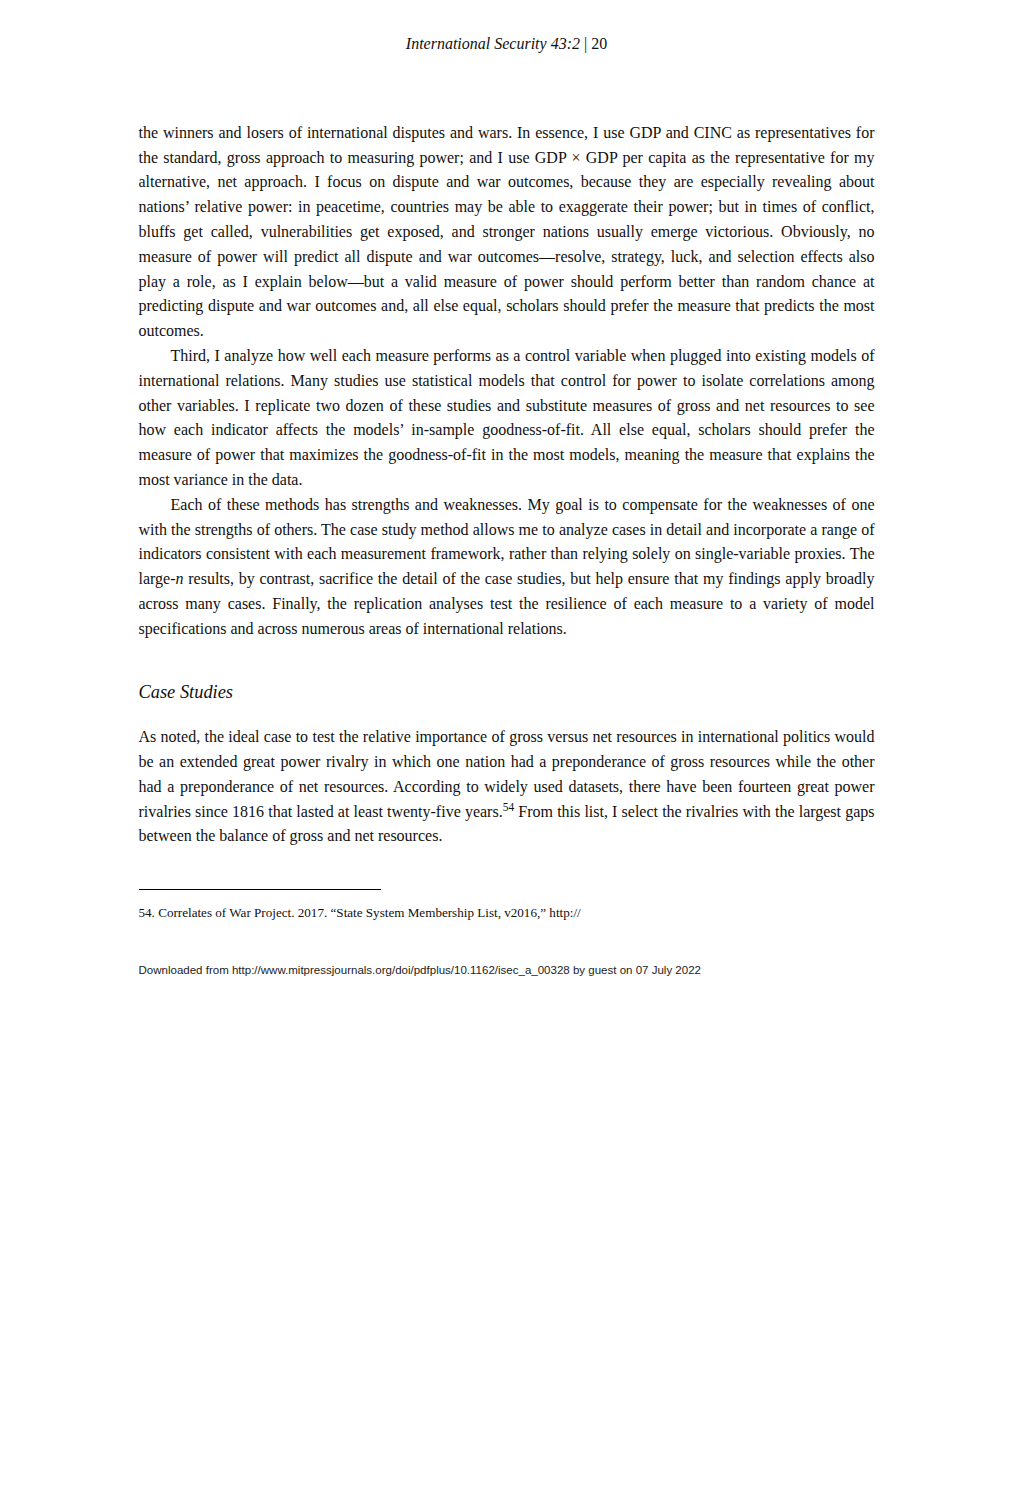International Security 43:2 | 20
the winners and losers of international disputes and wars. In essence, I use GDP and CINC as representatives for the standard, gross approach to measuring power; and I use GDP × GDP per capita as the representative for my alternative, net approach. I focus on dispute and war outcomes, because they are especially revealing about nations’ relative power: in peacetime, countries may be able to exaggerate their power; but in times of conflict, bluffs get called, vulnerabilities get exposed, and stronger nations usually emerge victorious. Obviously, no measure of power will predict all dispute and war outcomes—resolve, strategy, luck, and selection effects also play a role, as I explain below—but a valid measure of power should perform better than random chance at predicting dispute and war outcomes and, all else equal, scholars should prefer the measure that predicts the most outcomes.
Third, I analyze how well each measure performs as a control variable when plugged into existing models of international relations. Many studies use statistical models that control for power to isolate correlations among other variables. I replicate two dozen of these studies and substitute measures of gross and net resources to see how each indicator affects the models’ in-sample goodness-of-fit. All else equal, scholars should prefer the measure of power that maximizes the goodness-of-fit in the most models, meaning the measure that explains the most variance in the data.
Each of these methods has strengths and weaknesses. My goal is to compensate for the weaknesses of one with the strengths of others. The case study method allows me to analyze cases in detail and incorporate a range of indicators consistent with each measurement framework, rather than relying solely on single-variable proxies. The large-n results, by contrast, sacrifice the detail of the case studies, but help ensure that my findings apply broadly across many cases. Finally, the replication analyses test the resilience of each measure to a variety of model specifications and across numerous areas of international relations.
Case Studies
As noted, the ideal case to test the relative importance of gross versus net resources in international politics would be an extended great power rivalry in which one nation had a preponderance of gross resources while the other had a preponderance of net resources. According to widely used datasets, there have been fourteen great power rivalries since 1816 that lasted at least twenty-five years.54 From this list, I select the rivalries with the largest gaps between the balance of gross and net resources.
54. Correlates of War Project. 2017. “State System Membership List, v2016,” http://
Downloaded from http://www.mitpressjournals.org/doi/pdfplus/10.1162/isec_a_00328 by guest on 07 July 2022